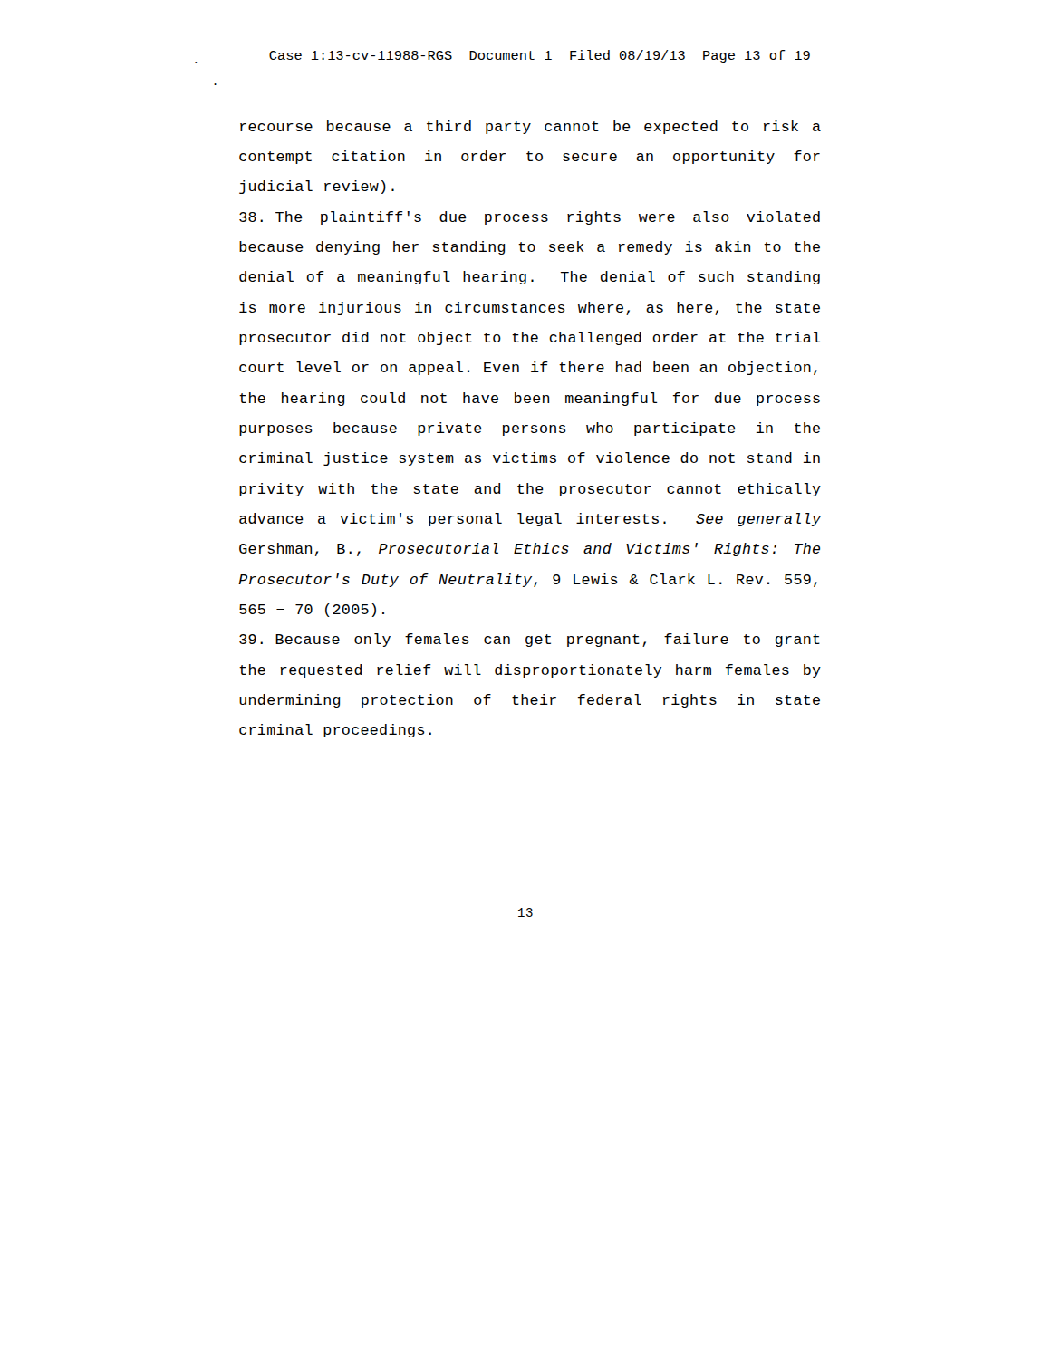. .
Case 1:13-cv-11988-RGS Document 1 Filed 08/19/13 Page 13 of 19
recourse because a third party cannot be expected to risk a contempt citation in order to secure an opportunity for judicial review).
38. The plaintiff's due process rights were also violated because denying her standing to seek a remedy is akin to the denial of a meaningful hearing. The denial of such standing is more injurious in circumstances where, as here, the state prosecutor did not object to the challenged order at the trial court level or on appeal. Even if there had been an objection, the hearing could not have been meaningful for due process purposes because private persons who participate in the criminal justice system as victims of violence do not stand in privity with the state and the prosecutor cannot ethically advance a victim's personal legal interests. See generally Gershman, B., Prosecutorial Ethics and Victims' Rights: The Prosecutor's Duty of Neutrality, 9 Lewis & Clark L. Rev. 559, 565 − 70 (2005).
39. Because only females can get pregnant, failure to grant the requested relief will disproportionately harm females by undermining protection of their federal rights in state criminal proceedings.
13